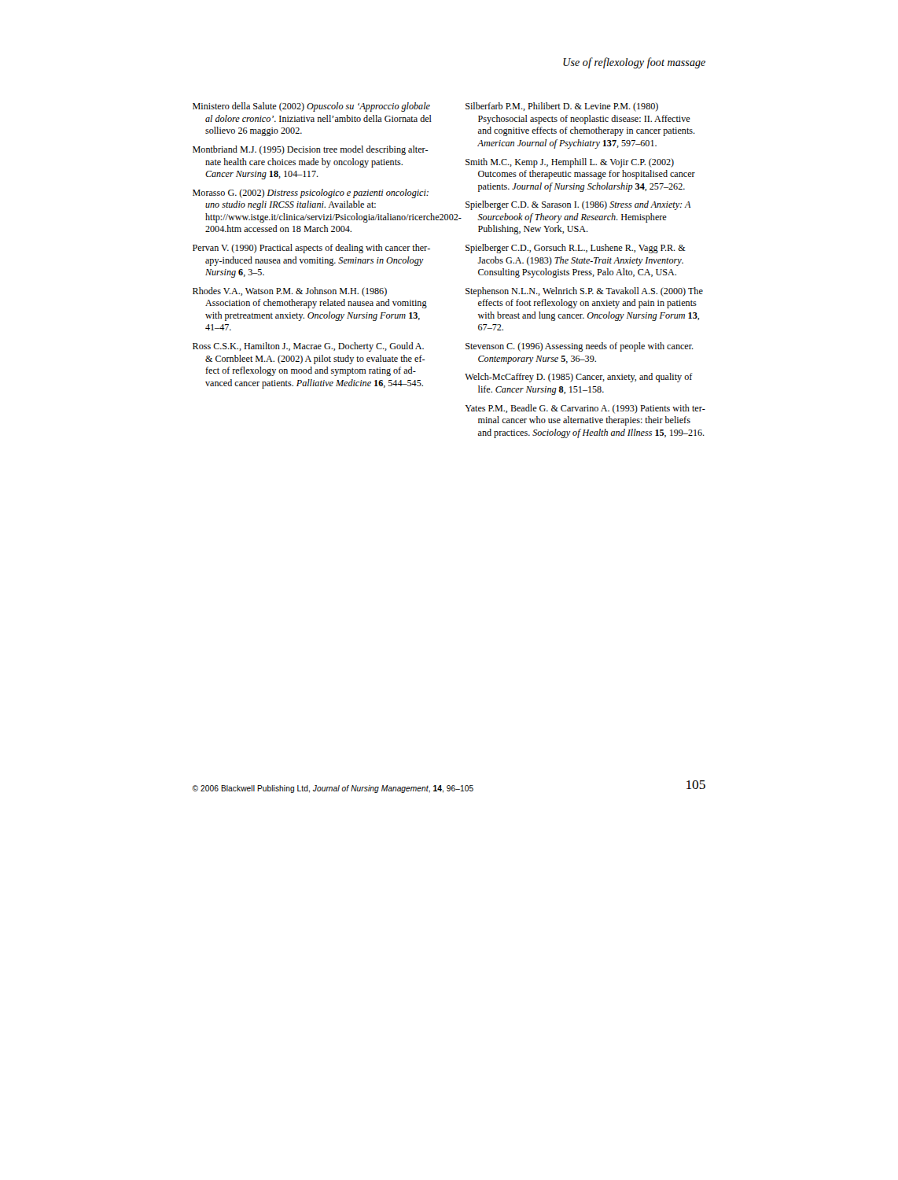Use of reflexology foot massage
Ministero della Salute (2002) Opuscolo su ‘Approccio globale al dolore cronico’. Iniziativa nell’ambito della Giornata del sollievo 26 maggio 2002.
Montbriand M.J. (1995) Decision tree model describing alternate health care choices made by oncology patients. Cancer Nursing 18, 104–117.
Morasso G. (2002) Distress psicologico e pazienti oncologici: uno studio negli IRCSS italiani. Available at: http://www.istge.it/clinica/servizi/Psicologia/italiano/ricerche2002-2004.htm accessed on 18 March 2004.
Pervan V. (1990) Practical aspects of dealing with cancer therapy-induced nausea and vomiting. Seminars in Oncology Nursing 6, 3–5.
Rhodes V.A., Watson P.M. & Johnson M.H. (1986) Association of chemotherapy related nausea and vomiting with pretreatment anxiety. Oncology Nursing Forum 13, 41–47.
Ross C.S.K., Hamilton J., Macrae G., Docherty C., Gould A. & Cornbleet M.A. (2002) A pilot study to evaluate the effect of reflexology on mood and symptom rating of advanced cancer patients. Palliative Medicine 16, 544–545.
Silberfarb P.M., Philibert D. & Levine P.M. (1980) Psychosocial aspects of neoplastic disease: II. Affective and cognitive effects of chemotherapy in cancer patients. American Journal of Psychiatry 137, 597–601.
Smith M.C., Kemp J., Hemphill L. & Vojir C.P. (2002) Outcomes of therapeutic massage for hospitalised cancer patients. Journal of Nursing Scholarship 34, 257–262.
Spielberger C.D. & Sarason I. (1986) Stress and Anxiety: A Sourcebook of Theory and Research. Hemisphere Publishing, New York, USA.
Spielberger C.D., Gorsuch R.L., Lushene R., Vagg P.R. & Jacobs G.A. (1983) The State-Trait Anxiety Inventory. Consulting Psycologists Press, Palo Alto, CA, USA.
Stephenson N.L.N., Welnrich S.P. & Tavakoll A.S. (2000) The effects of foot reflexology on anxiety and pain in patients with breast and lung cancer. Oncology Nursing Forum 13, 67–72.
Stevenson C. (1996) Assessing needs of people with cancer. Contemporary Nurse 5, 36–39.
Welch-McCaffrey D. (1985) Cancer, anxiety, and quality of life. Cancer Nursing 8, 151–158.
Yates P.M., Beadle G. & Carvarino A. (1993) Patients with terminal cancer who use alternative therapies: their beliefs and practices. Sociology of Health and Illness 15, 199–216.
© 2006 Blackwell Publishing Ltd, Journal of Nursing Management, 14, 96–105
105